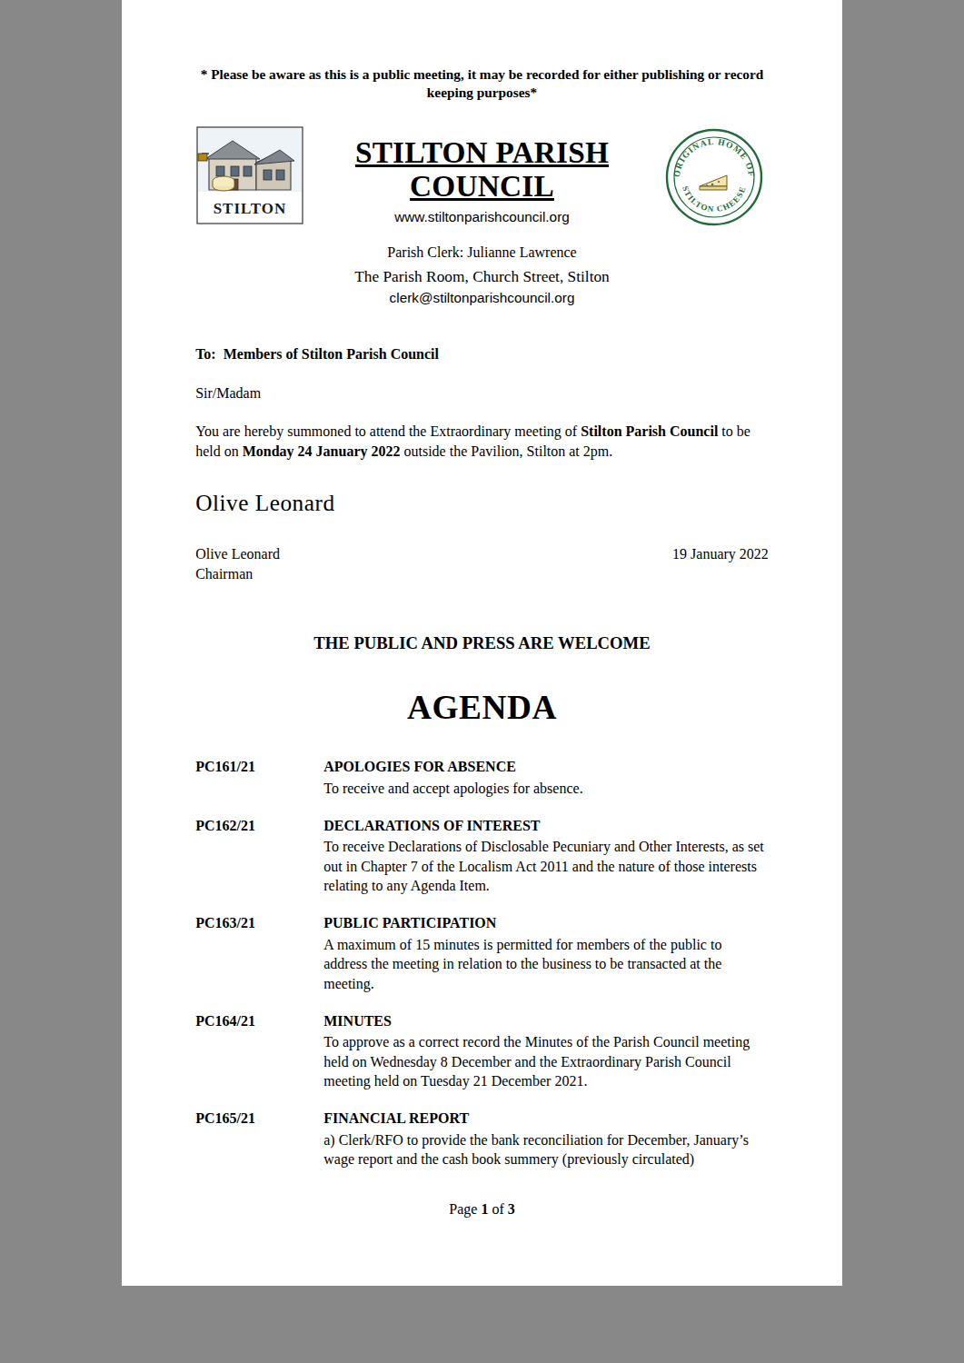* Please be aware as this is a public meeting, it may be recorded for either publishing or record keeping purposes*
STILTON
STILTON PARISH COUNCIL
www.stiltonparishcouncil.org
Parish Clerk: Julianne Lawrence
The Parish Room, Church Street, Stilton
clerk@stiltonparishcouncil.org
ORIGINAL HOME OF STILTON CHEESE
To: Members of Stilton Parish Council
Sir/Madam
You are hereby summoned to attend the Extraordinary meeting of Stilton Parish Council to be held on Monday 24 January 2022 outside the Pavilion, Stilton at 2pm.
Olive Leonard
Olive Leonard
Chairman
19 January 2022
THE PUBLIC AND PRESS ARE WELCOME
AGENDA
PC161/21
APOLOGIES FOR ABSENCE
To receive and accept apologies for absence.
PC162/21
DECLARATIONS OF INTEREST
To receive Declarations of Disclosable Pecuniary and Other Interests, as set out in Chapter 7 of the Localism Act 2011 and the nature of those interests relating to any Agenda Item.
PC163/21
PUBLIC PARTICIPATION
A maximum of 15 minutes is permitted for members of the public to address the meeting in relation to the business to be transacted at the meeting.
PC164/21
MINUTES
To approve as a correct record the Minutes of the Parish Council meeting held on Wednesday 8 December and the Extraordinary Parish Council meeting held on Tuesday 21 December 2021.
PC165/21
FINANCIAL REPORT
a) Clerk/RFO to provide the bank reconciliation for December, January’s wage report and the cash book summery (previously circulated)
Page 1 of 3